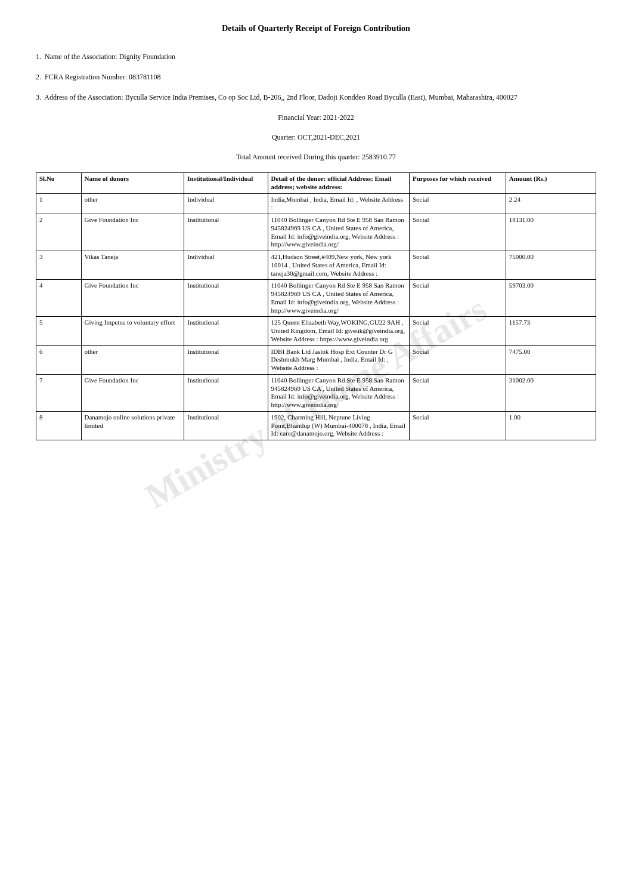Ministry of Home Affairs
Details of Quarterly Receipt of Foreign Contribution
1. Name of the Association: Dignity Foundation
2. FCRA Registration Number: 083781108
3. Address of the Association: Byculla Service India Premises, Co op Soc Ltd, B-206,, 2nd Floor, Dadoji Konddeo Road Byculla (East), Mumbai, Maharashtra, 400027
Financial Year: 2021-2022
Quarter: OCT,2021-DEC,2021
Total Amount received During this quarter: 2583910.77
| Sl.No | Name of donors | Institutional/Individual | Detail of the donor: official Address; Email address; website address: | Purposes for which received | Amount (Rs.) |
| --- | --- | --- | --- | --- | --- |
| 1 | other | Individual | India,Mumbai , India, Email Id: , Website Address : | Social | 2.24 |
| 2 | Give Foundation Inc | Institutional | 11040 Bollinger Canyon Rd Ste E 958 San Ramon 945824969 US CA , United States of America, Email Id: info@giveindia.org, Website Address : http://www.giveindia.org/ | Social | 18131.00 |
| 3 | Vikas Taneja | Individual | 421,Hudson Street,#409,New york, New york 10014 , United States of America, Email Id: taneja30@gmail.com, Website Address : | Social | 75000.00 |
| 4 | Give Foundation Inc | Institutional | 11040 Bollinger Canyon Rd Ste E 958 San Ramon 945824969 US CA , United States of America, Email Id: info@giveindia.org, Website Address : http://www.giveindia.org/ | Social | 59703.00 |
| 5 | Giving Impetus to voluntary effort | Institutional | 125 Queen Elizabeth Way,WOKING,GU22 9AH , United Kingdom, Email Id: giveuk@giveindia.org, Website Address : https://www.giveindia.org | Social | 1157.73 |
| 6 | other | Institutional | IDBI Bank Ltd Jaslok Hosp Ext Counter Dr G Deshmukh Marg Mumbai , India, Email Id: , Website Address : | Social | 7475.00 |
| 7 | Give Foundation Inc | Institutional | 11040 Bollinger Canyon Rd Ste E 958 San Ramon 945824969 US CA , United States of America, Email Id: info@giveindia.org, Website Address : http://www.giveindia.org/ | Social | 31002.00 |
| 8 | Danamojo online solutions private limited | Institutional | 1902, Charming Hill, Neptune Living Point,Bhandup (W) Mumbai-400078 , India, Email Id: care@danamojo.org, Website Address : | Social | 1.00 |